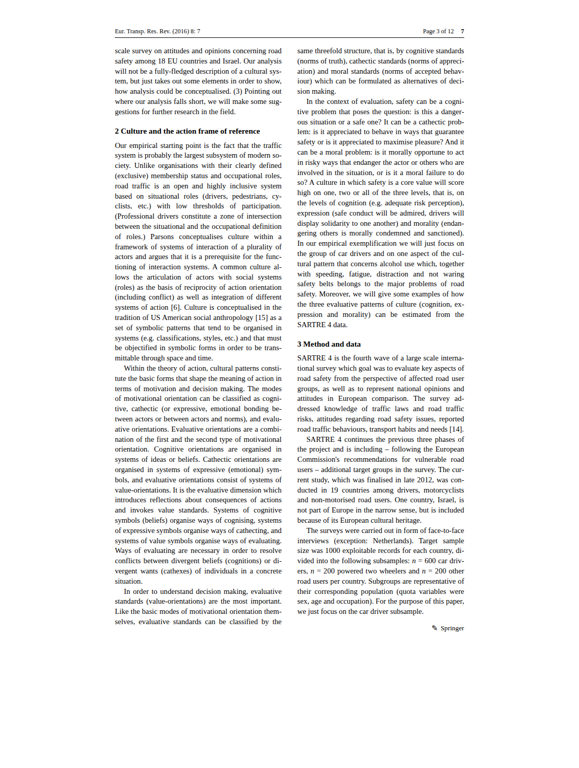Eur. Transp. Res. Rev. (2016) 8: 7
Page 3 of 12 7
scale survey on attitudes and opinions concerning road safety among 18 EU countries and Israel. Our analysis will not be a fully-fledged description of a cultural system, but just takes out some elements in order to show, how analysis could be conceptualised. (3) Pointing out where our analysis falls short, we will make some suggestions for further research in the field.
2 Culture and the action frame of reference
Our empirical starting point is the fact that the traffic system is probably the largest subsystem of modern society. Unlike organisations with their clearly defined (exclusive) membership status and occupational roles, road traffic is an open and highly inclusive system based on situational roles (drivers, pedestrians, cyclists, etc.) with low thresholds of participation. (Professional drivers constitute a zone of intersection between the situational and the occupational definition of roles.) Parsons conceptualises culture within a framework of systems of interaction of a plurality of actors and argues that it is a prerequisite for the functioning of interaction systems. A common culture allows the articulation of actors with social systems (roles) as the basis of reciprocity of action orientation (including conflict) as well as integration of different systems of action [6]. Culture is conceptualised in the tradition of US American social anthropology [15] as a set of symbolic patterns that tend to be organised in systems (e.g. classifications, styles, etc.) and that must be objectified in symbolic forms in order to be transmittable through space and time.
Within the theory of action, cultural patterns constitute the basic forms that shape the meaning of action in terms of motivation and decision making. The modes of motivational orientation can be classified as cognitive, cathectic (or expressive, emotional bonding between actors or between actors and norms), and evaluative orientations. Evaluative orientations are a combination of the first and the second type of motivational orientation. Cognitive orientations are organised in systems of ideas or beliefs. Cathectic orientations are organised in systems of expressive (emotional) symbols, and evaluative orientations consist of systems of value-orientations. It is the evaluative dimension which introduces reflections about consequences of actions and invokes value standards. Systems of cognitive symbols (beliefs) organise ways of cognising, systems of expressive symbols organise ways of cathecting, and systems of value symbols organise ways of evaluating. Ways of evaluating are necessary in order to resolve conflicts between divergent beliefs (cognitions) or divergent wants (cathexes) of individuals in a concrete situation.
In order to understand decision making, evaluative standards (value-orientations) are the most important. Like the basic modes of motivational orientation themselves, evaluative standards can be classified by the same threefold structure, that is, by cognitive standards (norms of truth), cathectic standards (norms of appreciation) and moral standards (norms of accepted behaviour) which can be formulated as alternatives of decision making.
In the context of evaluation, safety can be a cognitive problem that poses the question: is this a dangerous situation or a safe one? It can be a cathectic problem: is it appreciated to behave in ways that guarantee safety or is it appreciated to maximise pleasure? And it can be a moral problem: is it morally opportune to act in risky ways that endanger the actor or others who are involved in the situation, or is it a moral failure to do so? A culture in which safety is a core value will score high on one, two or all of the three levels, that is, on the levels of cognition (e.g. adequate risk perception), expression (safe conduct will be admired, drivers will display solidarity to one another) and morality (endangering others is morally condemned and sanctioned). In our empirical exemplification we will just focus on the group of car drivers and on one aspect of the cultural pattern that concerns alcohol use which, together with speeding, fatigue, distraction and not waring safety belts belongs to the major problems of road safety. Moreover, we will give some examples of how the three evaluative patterns of culture (cognition, expression and morality) can be estimated from the SARTRE 4 data.
3 Method and data
SARTRE 4 is the fourth wave of a large scale international survey which goal was to evaluate key aspects of road safety from the perspective of affected road user groups, as well as to represent national opinions and attitudes in European comparison. The survey addressed knowledge of traffic laws and road traffic risks, attitudes regarding road safety issues, reported road traffic behaviours, transport habits and needs [14].
SARTRE 4 continues the previous three phases of the project and is including – following the European Commission's recommendations for vulnerable road users – additional target groups in the survey. The current study, which was finalised in late 2012, was conducted in 19 countries among drivers, motorcyclists and non-motorised road users. One country, Israel, is not part of Europe in the narrow sense, but is included because of its European cultural heritage.
The surveys were carried out in form of face-to-face interviews (exception: Netherlands). Target sample size was 1000 exploitable records for each country, divided into the following subsamples: n = 600 car drivers, n = 200 powered two wheelers and n = 200 other road users per country. Subgroups are representative of their corresponding population (quota variables were sex, age and occupation). For the purpose of this paper, we just focus on the car driver subsample.
✎ Springer